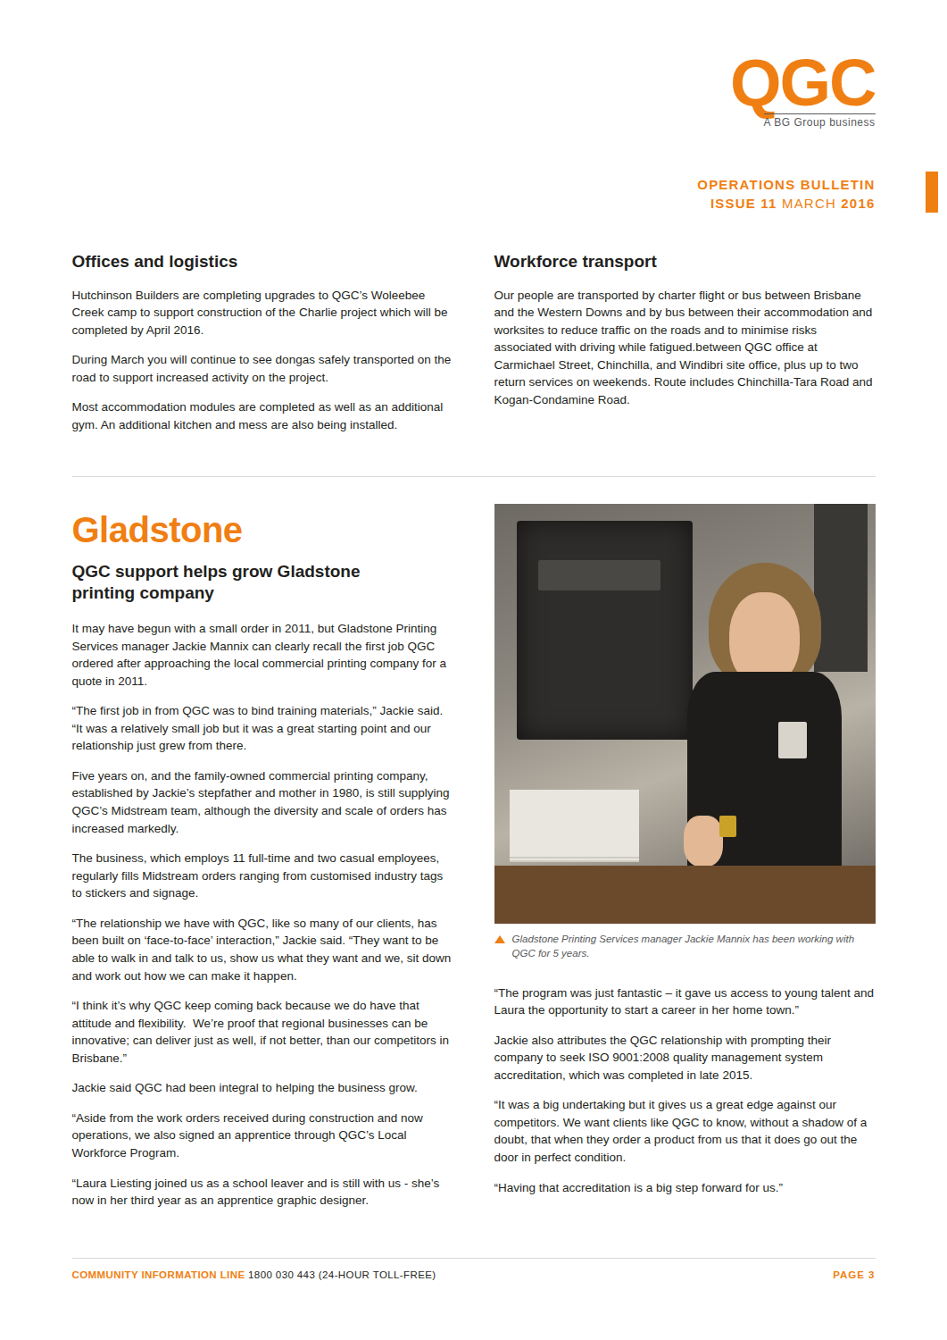QGC A BG Group business
OPERATIONS BULLETIN ISSUE 11 MARCH 2016
Offices and logistics
Hutchinson Builders are completing upgrades to QGC’s Woleebee Creek camp to support construction of the Charlie project which will be completed by April 2016.
During March you will continue to see dongas safely transported on the road to support increased activity on the project.
Most accommodation modules are completed as well as an additional gym. An additional kitchen and mess are also being installed.
Workforce transport
Our people are transported by charter flight or bus between Brisbane and the Western Downs and by bus between their accommodation and worksites to reduce traffic on the roads and to minimise risks associated with driving while fatigued.between QGC office at Carmichael Street, Chinchilla, and Windibri site office, plus up to two return services on weekends. Route includes Chinchilla-Tara Road and Kogan-Condamine Road.
Gladstone
QGC support helps grow Gladstone
printing company
It may have begun with a small order in 2011, but Gladstone Printing Services manager Jackie Mannix can clearly recall the first job QGC ordered after approaching the local commercial printing company for a quote in 2011.
“The first job in from QGC was to bind training materials,” Jackie said. “It was a relatively small job but it was a great starting point and our relationship just grew from there.
Five years on, and the family-owned commercial printing company, established by Jackie’s stepfather and mother in 1980, is still supplying QGC’s Midstream team, although the diversity and scale of orders has increased markedly.
The business, which employs 11 full-time and two casual employees, regularly fills Midstream orders ranging from customised industry tags to stickers and signage.
“The relationship we have with QGC, like so many of our clients, has been built on ‘face-to-face’ interaction,” Jackie said. “They want to be able to walk in and talk to us, show us what they want and we, sit down and work out how we can make it happen.
“I think it’s why QGC keep coming back because we do have that attitude and flexibility. We’re proof that regional businesses can be innovative; can deliver just as well, if not better, than our competitors in Brisbane.”
Jackie said QGC had been integral to helping the business grow.
“Aside from the work orders received during construction and now operations, we also signed an apprentice through QGC’s Local Workforce Program.
“Laura Liesting joined us as a school leaver and is still with us - she’s now in her third year as an apprentice graphic designer.
Gladstone Printing Services manager Jackie Mannix has been working with QGC for 5 years.
“The program was just fantastic – it gave us access to young talent and Laura the opportunity to start a career in her home town.”
Jackie also attributes the QGC relationship with prompting their company to seek ISO 9001:2008 quality management system accreditation, which was completed in late 2015.
“It was a big undertaking but it gives us a great edge against our competitors. We want clients like QGC to know, without a shadow of a doubt, that when they order a product from us that it does go out the door in perfect condition.
“Having that accreditation is a big step forward for us.”
COMMUNITY INFORMATION LINE 1800 030 443 (24-HOUR TOLL-FREE)
PAGE 3